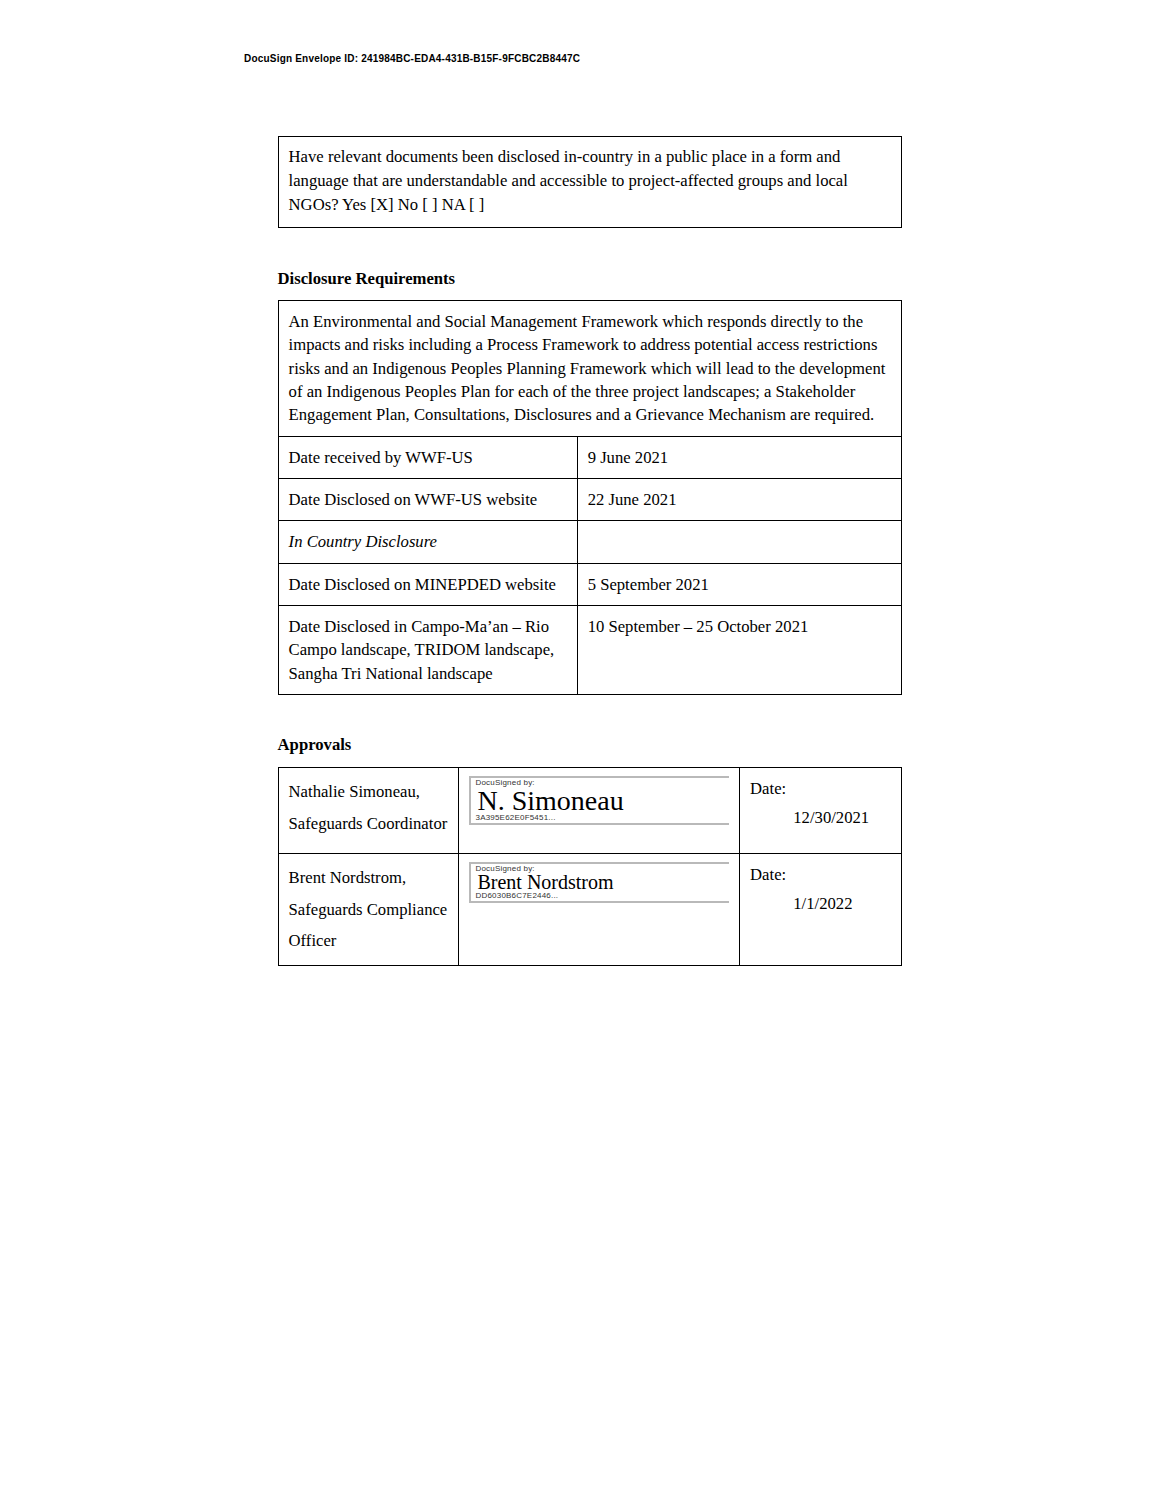DocuSign Envelope ID: 241984BC-EDA4-431B-B15F-9FCBC2B8447C
Have relevant documents been disclosed in-country in a public place in a form and language that are understandable and accessible to project-affected groups and local NGOs? Yes [X] No [ ] NA [ ]
Disclosure Requirements
| An Environmental and Social Management Framework which responds directly to the impacts and risks including a Process Framework to address potential access restrictions risks and an Indigenous Peoples Planning Framework which will lead to the development of an Indigenous Peoples Plan for each of the three project landscapes; a Stakeholder Engagement Plan, Consultations, Disclosures and a Grievance Mechanism are required. |
| Date received by WWF-US | 9 June 2021 |
| Date Disclosed on WWF-US website | 22 June 2021 |
| In Country Disclosure | |
| Date Disclosed on MINEPDED website | 5 September 2021 |
| Date Disclosed in Campo-Ma’an – Rio Campo landscape, TRIDOM landscape, Sangha Tri National landscape | 10 September – 25 October 2021 |
Approvals
| Nathalie Simoneau, Safeguards Coordinator | DocuSigned by: N. Simoneau 3A395E62E0F5451... | Date: 12/30/2021 |
| Brent Nordstrom, Safeguards Compliance Officer | DocuSigned by: Brent Nordstrom DD6030B6C7E2446... | Date: 1/1/2022 |